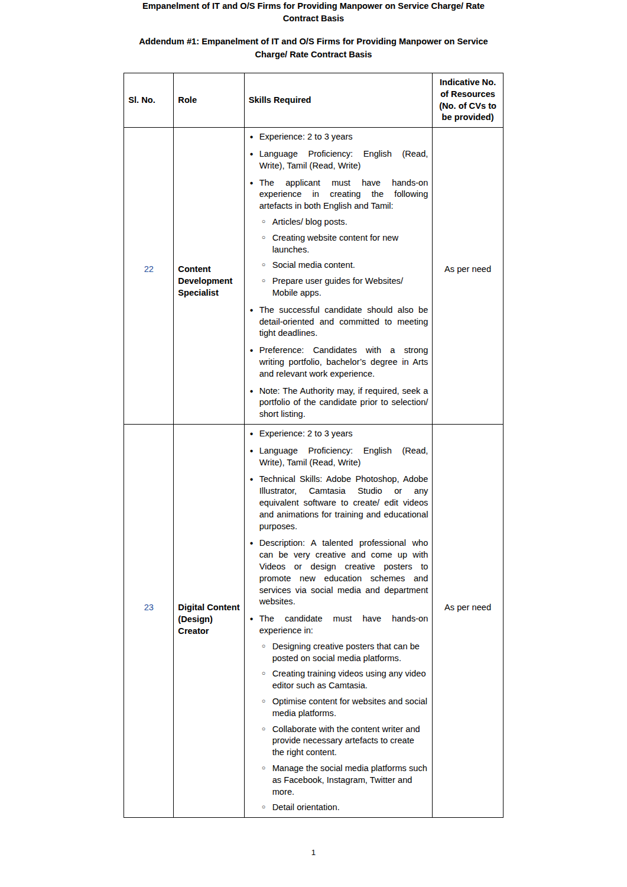Empanelment of IT and O/S Firms for Providing Manpower on Service Charge/ Rate Contract Basis
Addendum #1: Empanelment of IT and O/S Firms for Providing Manpower on Service Charge/ Rate Contract Basis
| Sl. No. | Role | Skills Required | Indicative No. of Resources (No. of CVs to be provided) |
| --- | --- | --- | --- |
| 22 | Content Development Specialist | Experience: 2 to 3 years Language Proficiency: English (Read, Write), Tamil (Read, Write) The applicant must have hands-on experience in creating the following artefacts in both English and Tamil: Articles/ blog posts. Creating website content for new launches. Social media content. Prepare user guides for Websites/ Mobile apps. The successful candidate should also be detail-oriented and committed to meeting tight deadlines. Preference: Candidates with a strong writing portfolio, bachelor’s degree in Arts and relevant work experience. Note: The Authority may, if required, seek a portfolio of the candidate prior to selection/ short listing. | As per need |
| 23 | Digital Content (Design) Creator | Experience: 2 to 3 years Language Proficiency: English (Read, Write), Tamil (Read, Write) Technical Skills: Adobe Photoshop, Adobe Illustrator, Camtasia Studio or any equivalent software to create/ edit videos and animations for training and educational purposes. Description: A talented professional who can be very creative and come up with Videos or design creative posters to promote new education schemes and services via social media and department websites. The candidate must have hands-on experience in: Designing creative posters that can be posted on social media platforms. Creating training videos using any video editor such as Camtasia. Optimise content for websites and social media platforms. Collaborate with the content writer and provide necessary artefacts to create the right content. Manage the social media platforms such as Facebook, Instagram, Twitter and more. Detail orientation. | As per need |
1